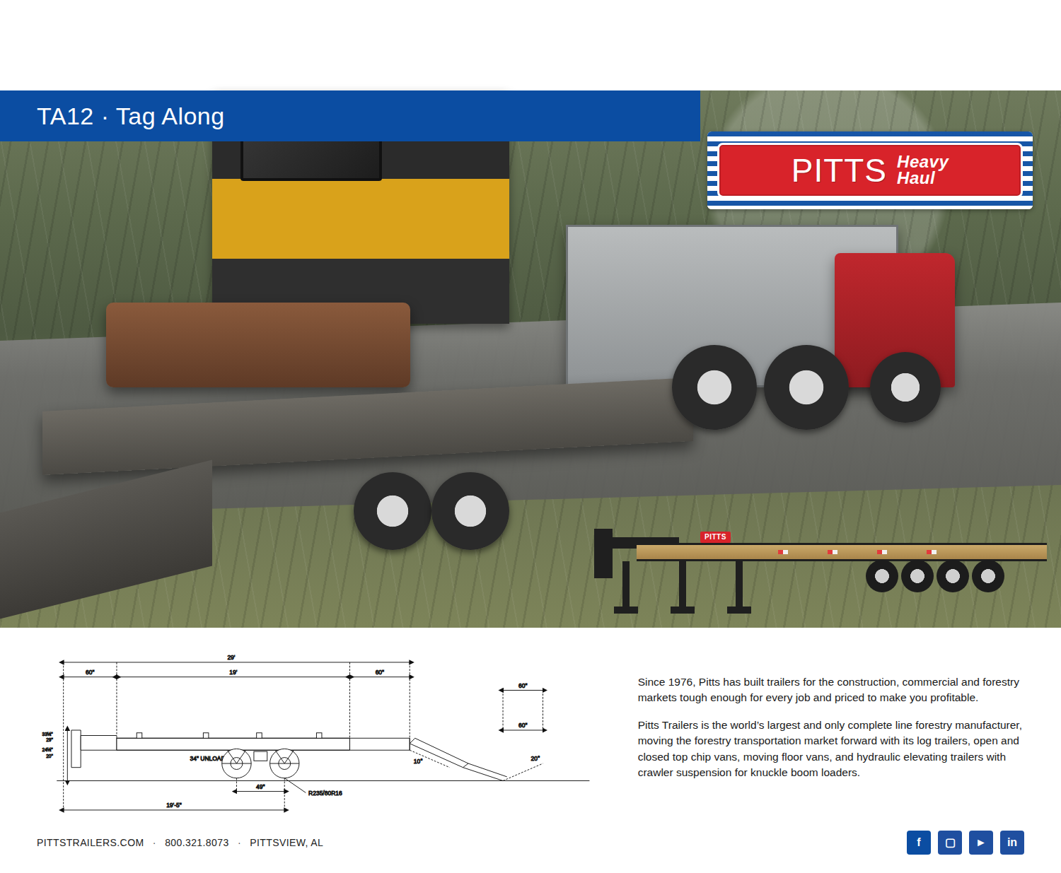TA12 · Tag Along
PITTS Heavy Haul
PITTS
29' 60" 19' 60" 33½" 29" 24½" 20" 34" UNLOADED 49" R235/80R16 10° 20° 60" 60" 19'-5"
Since 1976, Pitts has built trailers for the construction, commercial and forestry markets tough enough for every job and priced to make you profitable.
Pitts Trailers is the world’s largest and only complete line forestry manufacturer, moving the forestry transportation market forward with its log trailers, open and closed top chip vans, moving floor vans, and hydraulic elevating trailers with crawler suspension for knuckle boom loaders.
PITTSTRAILERS.COM · 800.321.8073 · PITTSVIEW, AL
f ▢ ► in